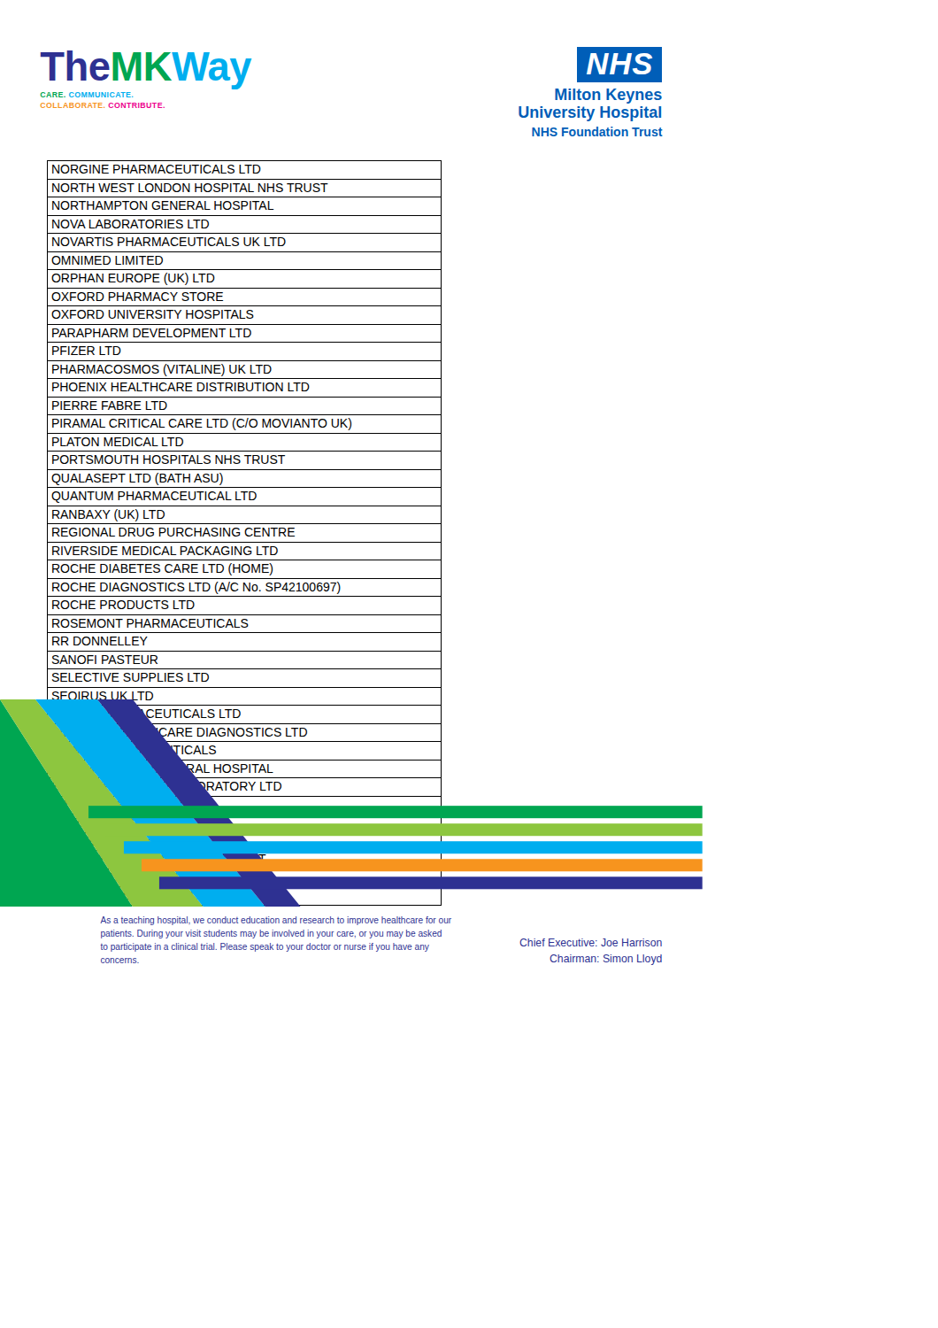The MK Way
CARE. COMMUNICATE.
COLLABORATE. CONTRIBUTE.
NHS
Milton Keynes
University Hospital
NHS Foundation Trust
| NORGINE PHARMACEUTICALS LTD |
| NORTH WEST LONDON HOSPITAL NHS TRUST |
| NORTHAMPTON GENERAL HOSPITAL |
| NOVA LABORATORIES LTD |
| NOVARTIS PHARMACEUTICALS UK LTD |
| OMNIMED LIMITED |
| ORPHAN EUROPE (UK) LTD |
| OXFORD PHARMACY STORE |
| OXFORD UNIVERSITY HOSPITALS |
| PARAPHARM DEVELOPMENT LTD |
| PFIZER LTD |
| PHARMACOSMOS (VITALINE) UK LTD |
| PHOENIX HEALTHCARE DISTRIBUTION LTD |
| PIERRE FABRE LTD |
| PIRAMAL CRITICAL CARE LTD (C/O MOVIANTO UK) |
| PLATON MEDICAL LTD |
| PORTSMOUTH HOSPITALS NHS TRUST |
| QUALASEPT LTD (BATH ASU) |
| QUANTUM PHARMACEUTICAL LTD |
| RANBAXY (UK) LTD |
| REGIONAL DRUG PURCHASING CENTRE |
| RIVERSIDE MEDICAL PACKAGING LTD |
| ROCHE DIABETES CARE LTD (HOME) |
| ROCHE DIAGNOSTICS LTD (A/C No. SP42100697) |
| ROCHE PRODUCTS LTD |
| ROSEMONT PHARMACEUTICALS |
| RR DONNELLEY |
| SANOFI PASTEUR |
| SELECTIVE SUPPLIES LTD |
| SEQIRUS UK LTD |
| SHIRE PHARMACEUTICALS LTD |
| SIEMENS HEALTHCARE DIAGNOSTICS LTD |
| SIGMA PHARMACEUTICALS |
| SOUTHAMPTON GENERAL HOSPITAL |
| SOUTHERN GROUP LABORATORY LTD |
| SP SERVICES (UK) LTD |
| SPIRIT MEDICAL |
| SPRINGMED SOLUTIONS |
| ST MARY'S PHARMACEUTICAL UNIT |
| ST THOMAS HOSPITAL |
| ST. CHARLES' HOSPITAL |
As a teaching hospital, we conduct education and research to improve healthcare for our patients. During your visit students may be involved in your care, or you may be asked to participate in a clinical trial. Please speak to your doctor or nurse if you have any concerns.
Chief Executive: Joe Harrison
Chairman: Simon Lloyd